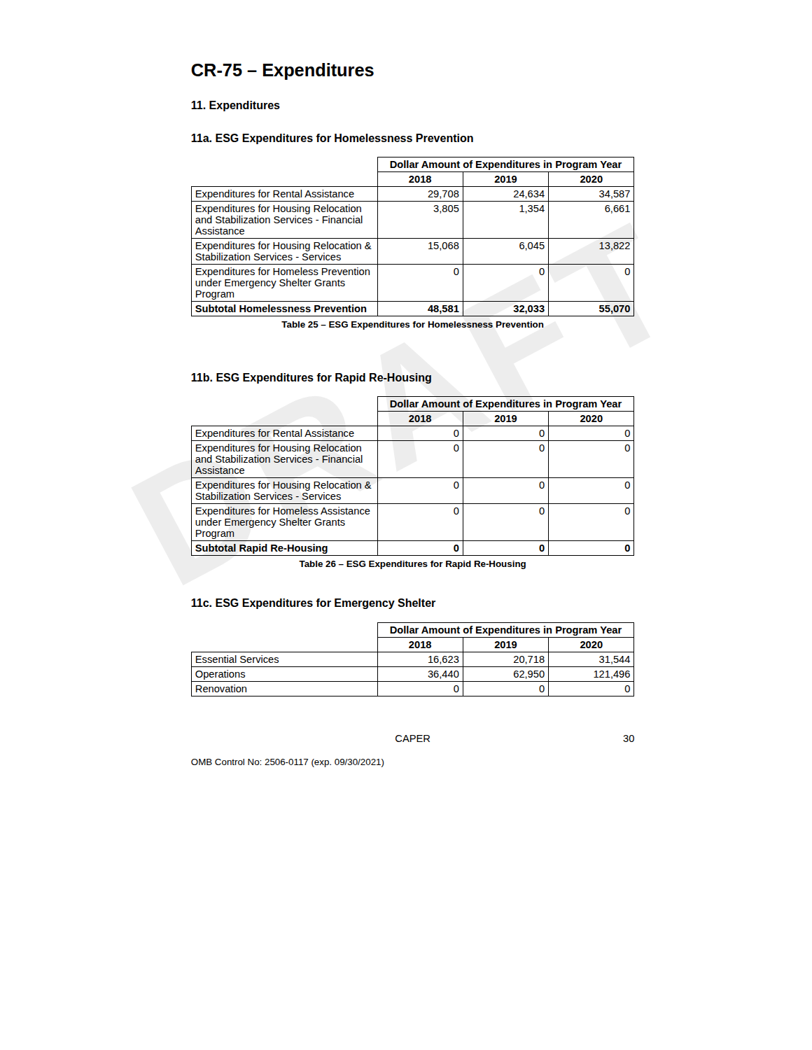DRAFT
CR-75 – Expenditures
11. Expenditures
11a. ESG Expenditures for Homelessness Prevention
| | Dollar Amount of Expenditures in Program Year |
| | 2018 | 2019 | 2020 |
| Expenditures for Rental Assistance | 29,708 | 24,634 | 34,587 |
| Expenditures for Housing Relocation and Stabilization Services - Financial Assistance | 3,805 | 1,354 | 6,661 |
| Expenditures for Housing Relocation & Stabilization Services - Services | 15,068 | 6,045 | 13,822 |
| Expenditures for Homeless Prevention under Emergency Shelter Grants Program | 0 | 0 | 0 |
| Subtotal Homelessness Prevention | 48,581 | 32,033 | 55,070 |
Table 25 – ESG Expenditures for Homelessness Prevention
11b. ESG Expenditures for Rapid Re-Housing
| | Dollar Amount of Expenditures in Program Year |
| | 2018 | 2019 | 2020 |
| Expenditures for Rental Assistance | 0 | 0 | 0 |
| Expenditures for Housing Relocation and Stabilization Services - Financial Assistance | 0 | 0 | 0 |
| Expenditures for Housing Relocation & Stabilization Services - Services | 0 | 0 | 0 |
| Expenditures for Homeless Assistance under Emergency Shelter Grants Program | 0 | 0 | 0 |
| Subtotal Rapid Re-Housing | 0 | 0 | 0 |
Table 26 – ESG Expenditures for Rapid Re-Housing
11c. ESG Expenditures for Emergency Shelter
| | Dollar Amount of Expenditures in Program Year |
| | 2018 | 2019 | 2020 |
| Essential Services | 16,623 | 20,718 | 31,544 |
| Operations | 36,440 | 62,950 | 121,496 |
| Renovation | 0 | 0 | 0 |
CAPER
30
OMB Control No: 2506-0117 (exp. 09/30/2021)